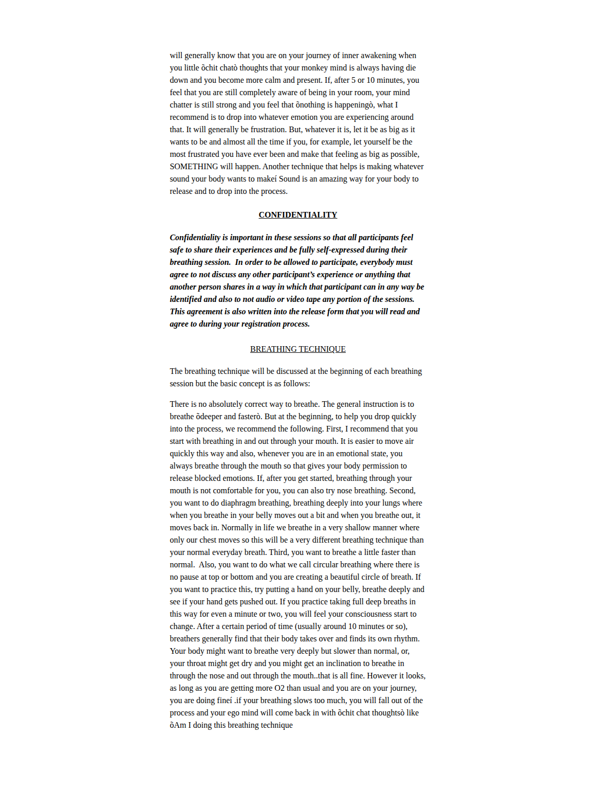will generally know that you are on your journey of inner awakening when you little õchit chatò thoughts that your monkey mind is always having die down and you become more calm and present. If, after 5 or 10 minutes, you feel that you are still completely aware of being in your room, your mind chatter is still strong and you feel that õnothing is happeningò, what I recommend is to drop into whatever emotion you are experiencing around that. It will generally be frustration. But, whatever it is, let it be as big as it wants to be and almost all the time if you, for example, let yourself be the most frustrated you have ever been and make that feeling as big as possible, SOMETHING will happen. Another technique that helps is making whatever sound your body wants to makeí Sound is an amazing way for your body to release and to drop into the process.
CONFIDENTIALITY
Confidentiality is important in these sessions so that all participants feel safe to share their experiences and be fully self-expressed during their breathing session. In order to be allowed to participate, everybody must agree to not discuss any other participant’s experience or anything that another person shares in a way in which that participant can in any way be identified and also to not audio or video tape any portion of the sessions. This agreement is also written into the release form that you will read and agree to during your registration process.
BREATHING TECHNIQUE
The breathing technique will be discussed at the beginning of each breathing session but the basic concept is as follows:
There is no absolutely correct way to breathe. The general instruction is to breathe õdeeper and fasterò. But at the beginning, to help you drop quickly into the process, we recommend the following. First, I recommend that you start with breathing in and out through your mouth. It is easier to move air quickly this way and also, whenever you are in an emotional state, you always breathe through the mouth so that gives your body permission to release blocked emotions. If, after you get started, breathing through your mouth is not comfortable for you, you can also try nose breathing. Second, you want to do diaphragm breathing, breathing deeply into your lungs where when you breathe in your belly moves out a bit and when you breathe out, it moves back in. Normally in life we breathe in a very shallow manner where only our chest moves so this will be a very different breathing technique than your normal everyday breath. Third, you want to breathe a little faster than normal. Also, you want to do what we call circular breathing where there is no pause at top or bottom and you are creating a beautiful circle of breath. If you want to practice this, try putting a hand on your belly, breathe deeply and see if your hand gets pushed out. If you practice taking full deep breaths in this way for even a minute or two, you will feel your consciousness start to change. After a certain period of time (usually around 10 minutes or so), breathers generally find that their body takes over and finds its own rhythm. Your body might want to breathe very deeply but slower than normal, or, your throat might get dry and you might get an inclination to breathe in through the nose and out through the mouth..that is all fine. However it looks, as long as you are getting more O2 than usual and you are on your journey, you are doing fineí .if your breathing slows too much, you will fall out of the process and your ego mind will come back in with õchit chat thoughtsò like õAm I doing this breathing technique